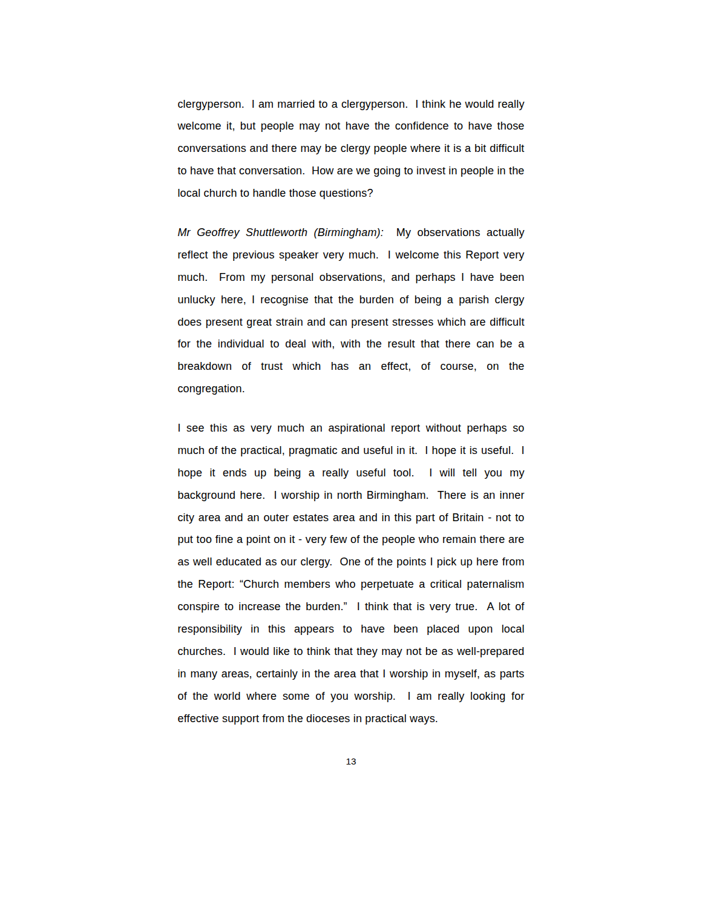clergyperson. I am married to a clergyperson. I think he would really welcome it, but people may not have the confidence to have those conversations and there may be clergy people where it is a bit difficult to have that conversation. How are we going to invest in people in the local church to handle those questions?
Mr Geoffrey Shuttleworth (Birmingham): My observations actually reflect the previous speaker very much. I welcome this Report very much. From my personal observations, and perhaps I have been unlucky here, I recognise that the burden of being a parish clergy does present great strain and can present stresses which are difficult for the individual to deal with, with the result that there can be a breakdown of trust which has an effect, of course, on the congregation.
I see this as very much an aspirational report without perhaps so much of the practical, pragmatic and useful in it. I hope it is useful. I hope it ends up being a really useful tool. I will tell you my background here. I worship in north Birmingham. There is an inner city area and an outer estates area and in this part of Britain - not to put too fine a point on it - very few of the people who remain there are as well educated as our clergy. One of the points I pick up here from the Report: “Church members who perpetuate a critical paternalism conspire to increase the burden.” I think that is very true. A lot of responsibility in this appears to have been placed upon local churches. I would like to think that they may not be as well-prepared in many areas, certainly in the area that I worship in myself, as parts of the world where some of you worship. I am really looking for effective support from the dioceses in practical ways.
13